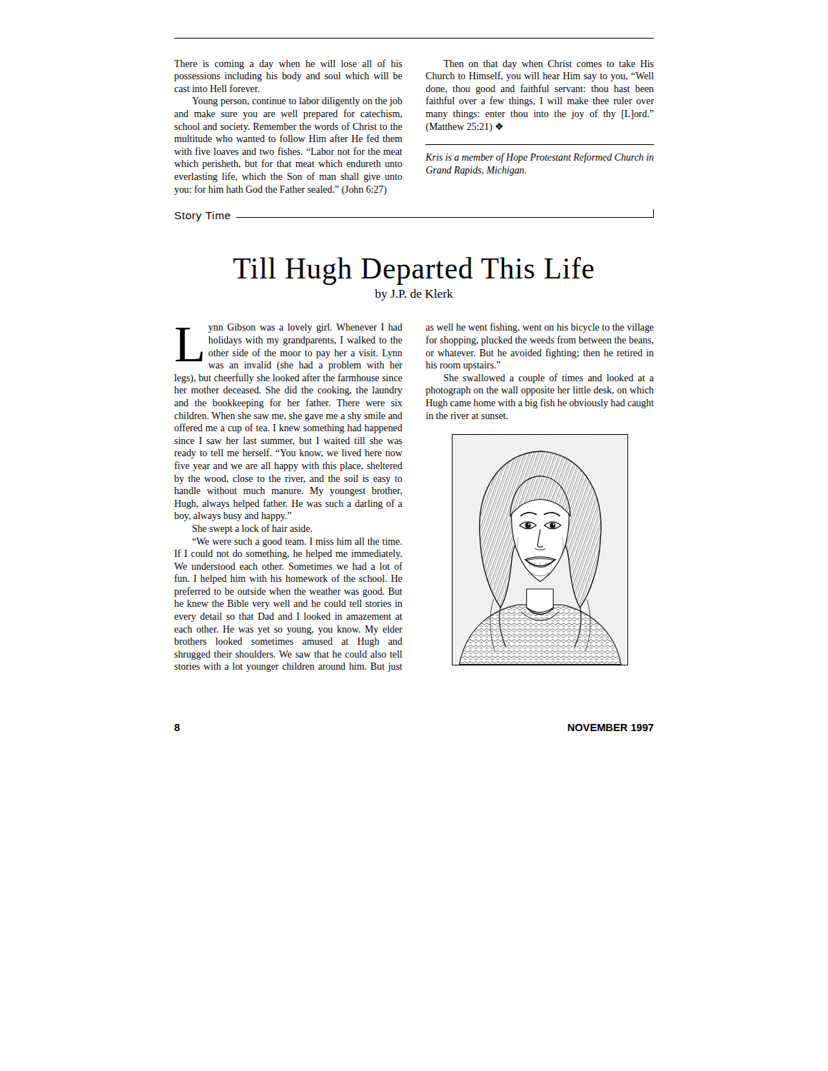There is coming a day when he will lose all of his possessions including his body and soul which will be cast into Hell forever.
Young person, continue to labor diligently on the job and make sure you are well prepared for catechism, school and society. Remember the words of Christ to the multitude who wanted to follow Him after He fed them with five loaves and two fishes. “Labor not for the meat which perisheth, but for that meat which endureth unto everlasting life, which the Son of man shall give unto you: for him hath God the Father sealed.” (John 6:27)
Then on that day when Christ comes to take His Church to Himself, you will hear Him say to you, “Well done, thou good and faithful servant: thou hast been faithful over a few things, I will make thee ruler over many things: enter thou into the joy of thy [L]ord.” (Matthew 25:21) ❖
Kris is a member of Hope Protestant Reformed Church in Grand Rapids, Michigan.
Story Time
Till Hugh Departed This Life
by J.P. de Klerk
Lynn Gibson was a lovely girl. Whenever I had holidays with my grandparents, I walked to the other side of the moor to pay her a visit. Lynn was an invalid (she had a problem with her legs), but cheerfully she looked after the farmhouse since her mother deceased. She did the cooking, the laundry and the bookkeeping for her father. There were six children. When she saw me, she gave me a shy smile and offered me a cup of tea. I knew something had happened since I saw her last summer, but I waited till she was ready to tell me herself. “You know, we lived here now five year and we are all happy with this place, sheltered by the wood, close to the river, and the soil is easy to handle without much manure. My youngest brother, Hugh, always helped father. He was such a darling of a boy, always busy and happy.”
She swept a lock of hair aside.
“We were such a good team. I miss him all the time. If I could not do something, he helped me immediately. We understood each other. Sometimes we had a lot of fun. I helped him with his homework of the school. He preferred to be outside when the weather was good. But he knew the Bible very well and he could tell stories in every detail so that Dad and I looked in amazement at each other. He was yet so young, you know. My elder brothers looked sometimes amused at Hugh and shrugged their shoulders. We saw that he could also tell stories with a lot younger children around him. But just as well he went fishing, went on his bicycle to the village for shopping, plucked the weeds from between the beans, or whatever. But he avoided fighting; then he retired in his room upstairs.”
She swallowed a couple of times and looked at a photograph on the wall opposite her little desk, on which Hugh came home with a big fish he obviously had caught in the river at sunset.
Portrait illustration
8 NOVEMBER 1997